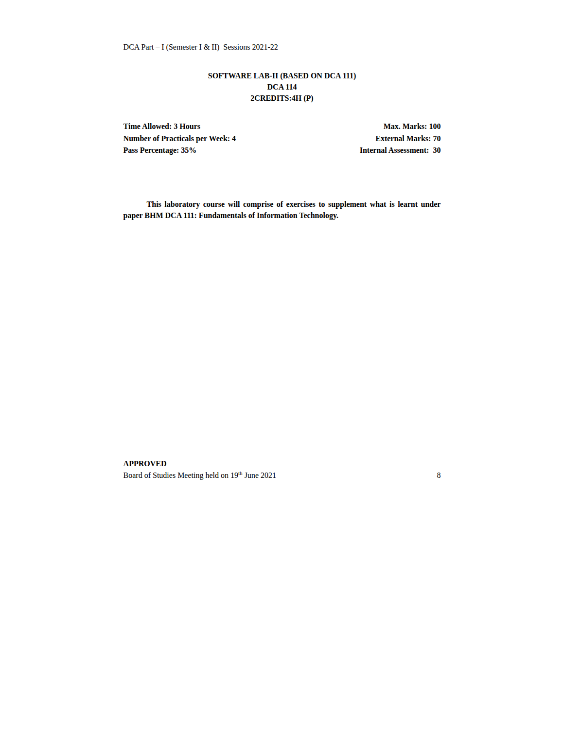DCA Part – I (Semester I & II) Sessions 2021-22
SOFTWARE LAB-II (BASED ON DCA 111)
DCA 114
2CREDITS:4H (P)
| Time Allowed: 3 Hours | Max. Marks: 100 |
| Number of Practicals per Week: 4 | External Marks: 70 |
| Pass Percentage: 35% | Internal Assessment: 30 |
This laboratory course will comprise of exercises to supplement what is learnt under paper BHM DCA 111: Fundamentals of Information Technology.
APPROVED
Board of Studies Meeting held on 19th June 2021 8